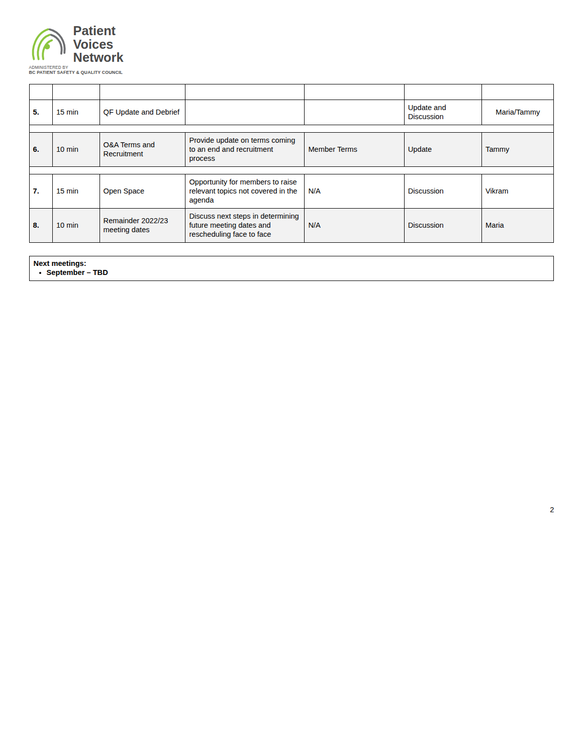Patient
Voices
Network
ADMINISTERED BY
BC PATIENT SAFETY & QUALITY COUNCIL
| 5. | 15 min | QF Update and Debrief | | | Update and Discussion | Maria/Tammy |
| 6. | 10 min | O&A Terms and Recruitment | Provide update on terms coming to an end and recruitment process | Member Terms | Update | Tammy |
| 7. | 15 min | Open Space | Opportunity for members to raise relevant topics not covered in the agenda | N/A | Discussion | Vikram |
| 8. | 10 min | Remainder 2022/23 meeting dates | Discuss next steps in determining future meeting dates and rescheduling face to face | N/A | Discussion | Maria |
Next meetings:
September – TBD
2